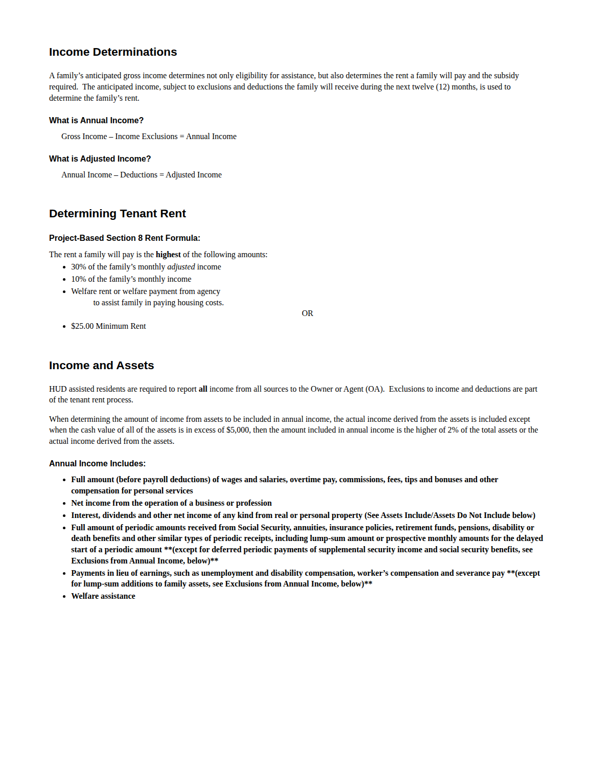Income Determinations
A family’s anticipated gross income determines not only eligibility for assistance, but also determines the rent a family will pay and the subsidy required. The anticipated income, subject to exclusions and deductions the family will receive during the next twelve (12) months, is used to determine the family’s rent.
What is Annual Income?
Gross Income – Income Exclusions = Annual Income
What is Adjusted Income?
Annual Income – Deductions = Adjusted Income
Determining Tenant Rent
Project-Based Section 8 Rent Formula:
The rent a family will pay is the highest of the following amounts:
30% of the family’s monthly adjusted income
10% of the family’s monthly income
Welfare rent or welfare payment from agency to assist family in paying housing costs.
OR
$25.00 Minimum Rent
Income and Assets
HUD assisted residents are required to report all income from all sources to the Owner or Agent (OA). Exclusions to income and deductions are part of the tenant rent process.
When determining the amount of income from assets to be included in annual income, the actual income derived from the assets is included except when the cash value of all of the assets is in excess of $5,000, then the amount included in annual income is the higher of 2% of the total assets or the actual income derived from the assets.
Annual Income Includes:
Full amount (before payroll deductions) of wages and salaries, overtime pay, commissions, fees, tips and bonuses and other compensation for personal services
Net income from the operation of a business or profession
Interest, dividends and other net income of any kind from real or personal property (See Assets Include/Assets Do Not Include below)
Full amount of periodic amounts received from Social Security, annuities, insurance policies, retirement funds, pensions, disability or death benefits and other similar types of periodic receipts, including lump-sum amount or prospective monthly amounts for the delayed start of a periodic amount **(except for deferred periodic payments of supplemental security income and social security benefits, see Exclusions from Annual Income, below)**
Payments in lieu of earnings, such as unemployment and disability compensation, worker’s compensation and severance pay **(except for lump-sum additions to family assets, see Exclusions from Annual Income, below)**
Welfare assistance